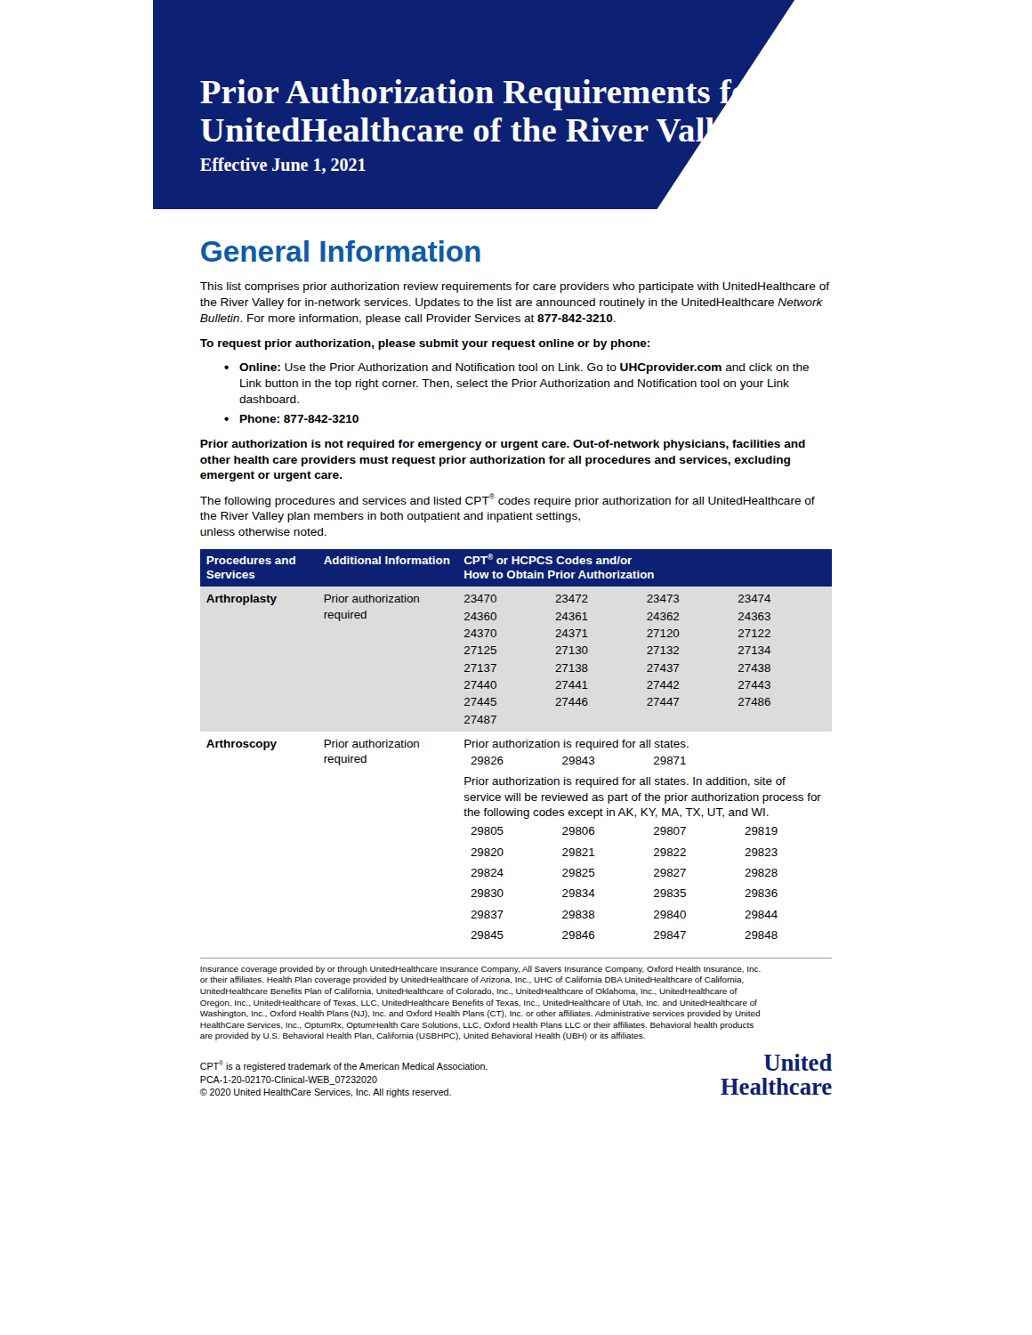Prior Authorization Requirements for
UnitedHealthcare of the River Valley
Effective June 1, 2021
General Information
This list comprises prior authorization review requirements for care providers who participate with UnitedHealthcare of the River Valley for in-network services. Updates to the list are announced routinely in the UnitedHealthcare Network Bulletin. For more information, please call Provider Services at 877-842-3210.
To request prior authorization, please submit your request online or by phone:
Online: Use the Prior Authorization and Notification tool on Link. Go to UHCprovider.com and click on the Link button in the top right corner. Then, select the Prior Authorization and Notification tool on your Link dashboard.
Phone: 877-842-3210
Prior authorization is not required for emergency or urgent care. Out-of-network physicians, facilities and other health care providers must request prior authorization for all procedures and services, excluding emergent or urgent care.
The following procedures and services and listed CPT® codes require prior authorization for all UnitedHealthcare of the River Valley plan members in both outpatient and inpatient settings,
unless otherwise noted.
| Procedures and Services | Additional Information | CPT ® or HCPCS Codes and/or How to Obtain Prior Authorization |
| --- | --- | --- |
| Arthroplasty | Prior authorization required | 23470 23472 23473 23474 24360 24361 24362 24363 24370 24371 27120 27122 27125 27130 27132 27134 27137 27138 27437 27438 27440 27441 27442 27443 27445 27446 27447 27486 27487 |
| Arthroscopy | Prior authorization required | Prior authorization is required for all states. 29826 29843 29871 Prior authorization is required for all states. In addition, site of service will be reviewed as part of the prior authorization process for the following codes except in AK, KY, MA, TX, UT, and WI. 29805 29806 29807 29819 29820 29821 29822 29823 29824 29825 29827 29828 29830 29834 29835 29836 29837 29838 29840 29844 29845 29846 29847 29848 |
Insurance coverage provided by or through UnitedHealthcare Insurance Company, All Savers Insurance Company, Oxford Health Insurance, Inc. or their affiliates. Health Plan coverage provided by UnitedHealthcare of Arizona, Inc., UHC of California DBA UnitedHealthcare of California, UnitedHealthcare Benefits Plan of California, UnitedHealthcare of Colorado, Inc., UnitedHealthcare of Oklahoma, Inc., UnitedHealthcare of Oregon, Inc., UnitedHealthcare of Texas, LLC, UnitedHealthcare Benefits of Texas, Inc., UnitedHealthcare of Utah, Inc. and UnitedHealthcare of Washington, Inc., Oxford Health Plans (NJ), Inc. and Oxford Health Plans (CT), Inc. or other affiliates. Administrative services provided by United HealthCare Services, Inc., OptumRx, OptumHealth Care Solutions, LLC, Oxford Health Plans LLC or their affiliates. Behavioral health products are provided by U.S. Behavioral Health Plan, California (USBHPC), United Behavioral Health (UBH) or its affiliates.
CPT® is a registered trademark of the American Medical Association.
PCA-1-20-02170-Clinical-WEB_07232020
© 2020 United HealthCare Services, Inc. All rights reserved.
United Healthcare